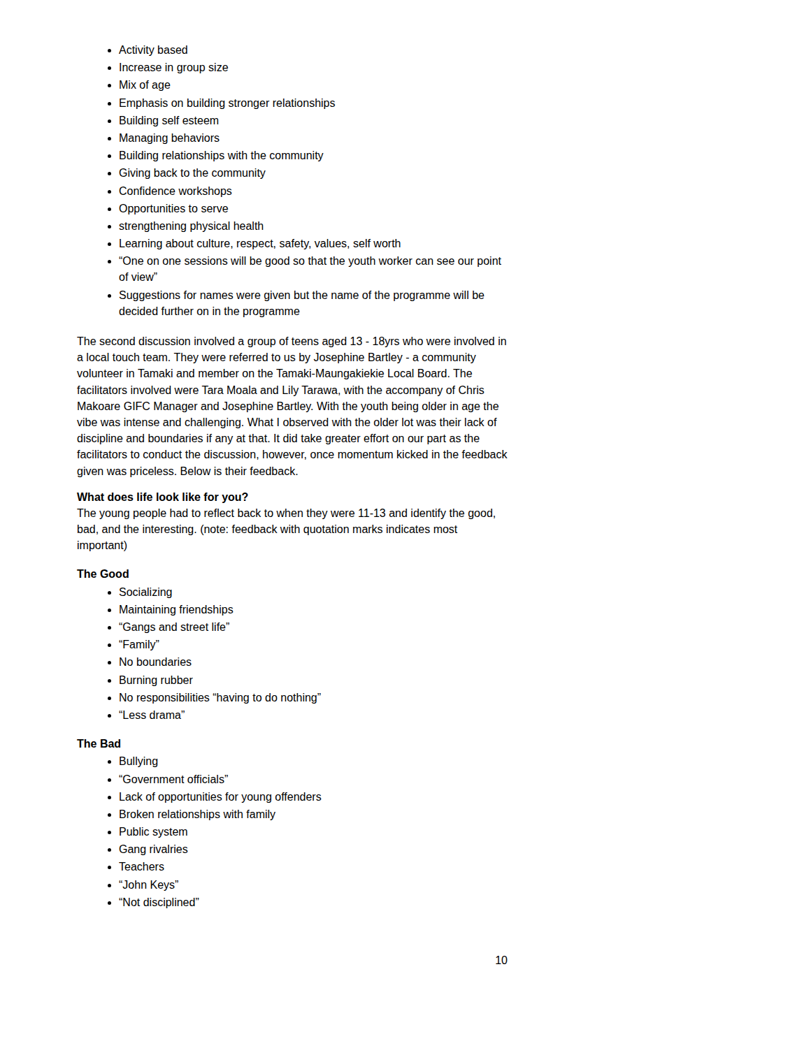Activity based
Increase in group size
Mix of age
Emphasis on building stronger relationships
Building self esteem
Managing behaviors
Building relationships with the community
Giving back to the community
Confidence workshops
Opportunities to serve
strengthening physical health
Learning about culture, respect, safety, values, self worth
“One on one sessions will be good so that the youth worker can see our point of view”
Suggestions for names were given but the name of the programme will be decided further on in the programme
The second discussion involved a group of teens aged 13 - 18yrs who were involved in a local touch team. They were referred to us by Josephine Bartley - a community volunteer in Tamaki and member on the Tamaki-Maungakiekie Local Board. The facilitators involved were Tara Moala and Lily Tarawa, with the accompany of Chris Makoare GIFC Manager and Josephine Bartley. With the youth being older in age the vibe was intense and challenging. What I observed with the older lot was their lack of discipline and boundaries if any at that. It did take greater effort on our part as the facilitators to conduct the discussion, however, once momentum kicked in the feedback given was priceless. Below is their feedback.
What does life look like for you?
The young people had to reflect back to when they were 11-13 and identify the good, bad, and the interesting. (note: feedback with quotation marks indicates most important)
The Good
Socializing
Maintaining friendships
“Gangs and street life”
“Family”
No boundaries
Burning rubber
No responsibilities “having to do nothing”
“Less drama”
The Bad
Bullying
“Government officials”
Lack of opportunities for young offenders
Broken relationships with family
Public system
Gang rivalries
Teachers
“John Keys”
“Not disciplined”
10